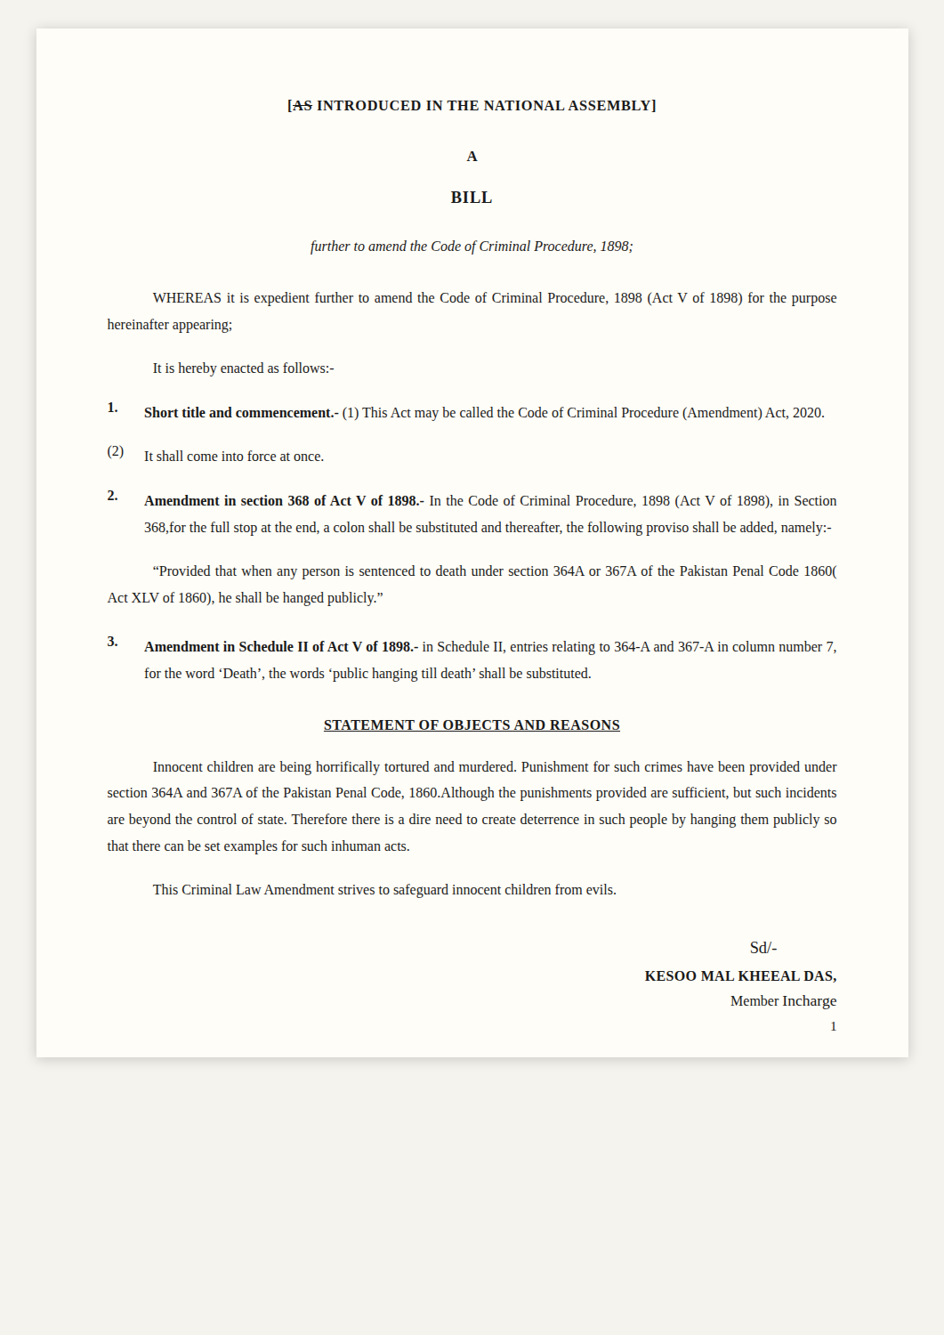[AS INTRODUCED IN THE NATIONAL ASSEMBLY]
A
BILL
further to amend the Code of Criminal Procedure, 1898;
WHEREAS it is expedient further to amend the Code of Criminal Procedure, 1898 (Act V of 1898) for the purpose hereinafter appearing;
It is hereby enacted as follows:-
1.
Short title and commencement.- (1) This Act may be called the Code of Criminal Procedure (Amendment) Act, 2020.
(2)
It shall come into force at once.
2.
Amendment in section 368 of Act V of 1898.- In the Code of Criminal Procedure, 1898 (Act V of 1898), in Section 368,for the full stop at the end, a colon shall be substituted and thereafter, the following proviso shall be added, namely:-
“Provided that when any person is sentenced to death under section 364A or 367A of the Pakistan Penal Code 1860( Act XLV of 1860), he shall be hanged publicly.”
3.
Amendment in Schedule II of Act V of 1898.- in Schedule II, entries relating to 364-A and 367-A in column number 7, for the word ‘Death’, the words ‘public hanging till death’ shall be substituted.
STATEMENT OF OBJECTS AND REASONS
Innocent children are being horrifically tortured and murdered. Punishment for such crimes have been provided under section 364A and 367A of the Pakistan Penal Code, 1860.Although the punishments provided are sufficient, but such incidents are beyond the control of state. Therefore there is a dire need to create deterrence in such people by hanging them publicly so that there can be set examples for such inhuman acts.
This Criminal Law Amendment strives to safeguard innocent children from evils.
Sd/- KESOO MAL KHEEAL DAS, Member Incharge
1